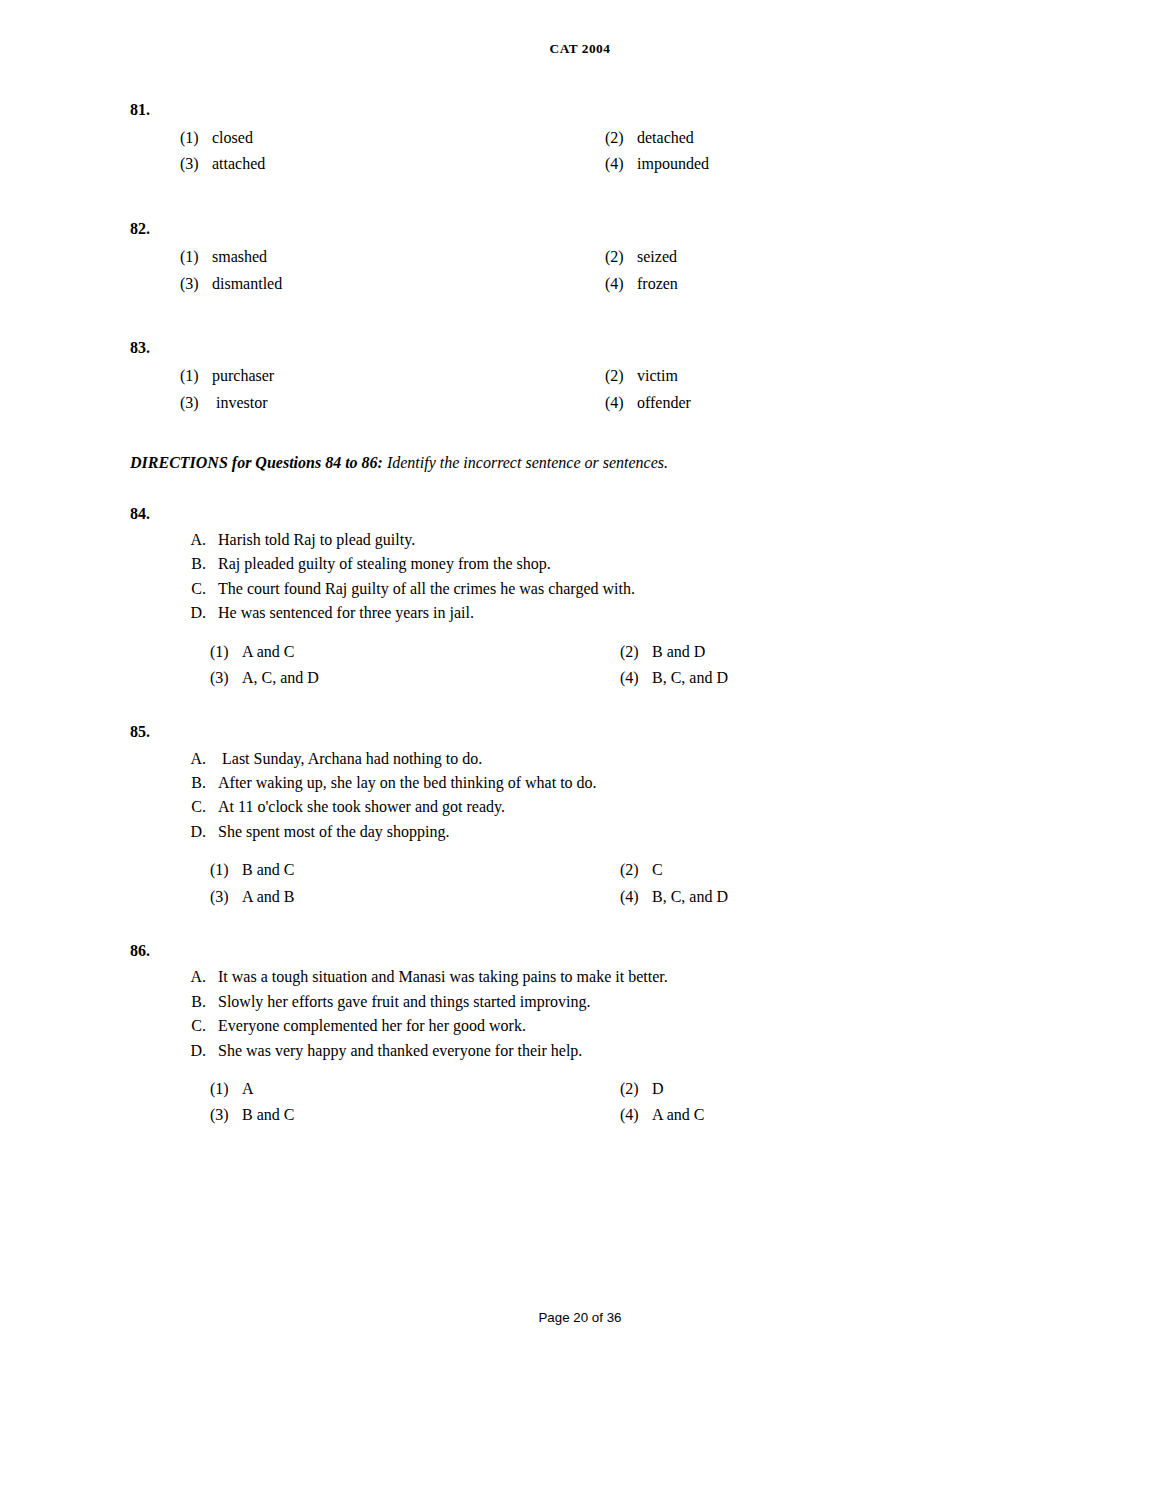CAT 2004
81.
| (1) closed | (2) detached |
| (3) attached | (4) impounded |
82.
| (1) smashed | (2) seized |
| (3) dismantled | (4) frozen |
83.
| (1) purchaser | (2) victim |
| (3) investor | (4) offender |
DIRECTIONS for Questions 84 to 86: Identify the incorrect sentence or sentences.
84.
Harish told Raj to plead guilty.
Raj pleaded guilty of stealing money from the shop.
The court found Raj guilty of all the crimes he was charged with.
He was sentenced for three years in jail.
| (1) A and C | (2) B and D |
| (3) A, C, and D | (4) B, C, and D |
85.
Last Sunday, Archana had nothing to do.
After waking up, she lay on the bed thinking of what to do.
At 11 o'clock she took shower and got ready.
She spent most of the day shopping.
| (1) B and C | (2) C |
| (3) A and B | (4) B, C, and D |
86.
It was a tough situation and Manasi was taking pains to make it better.
Slowly her efforts gave fruit and things started improving.
Everyone complemented her for her good work.
She was very happy and thanked everyone for their help.
| (1) A | (2) D |
| (3) B and C | (4) A and C |
Page 20 of 36